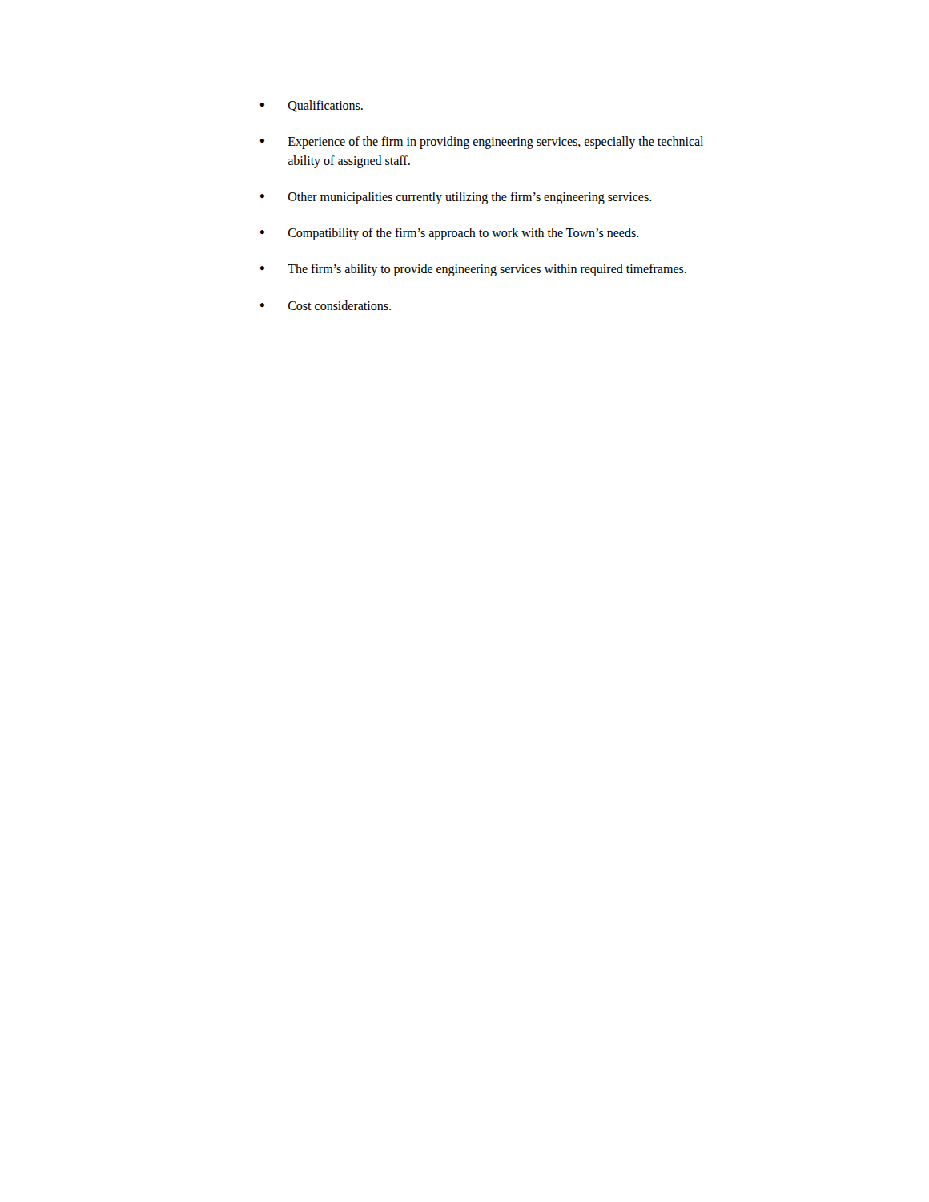Qualifications.
Experience of the firm in providing engineering services, especially the technical ability of assigned staff.
Other municipalities currently utilizing the firm’s engineering services.
Compatibility of the firm’s approach to work with the Town’s needs.
The firm’s ability to provide engineering services within required timeframes.
Cost considerations.